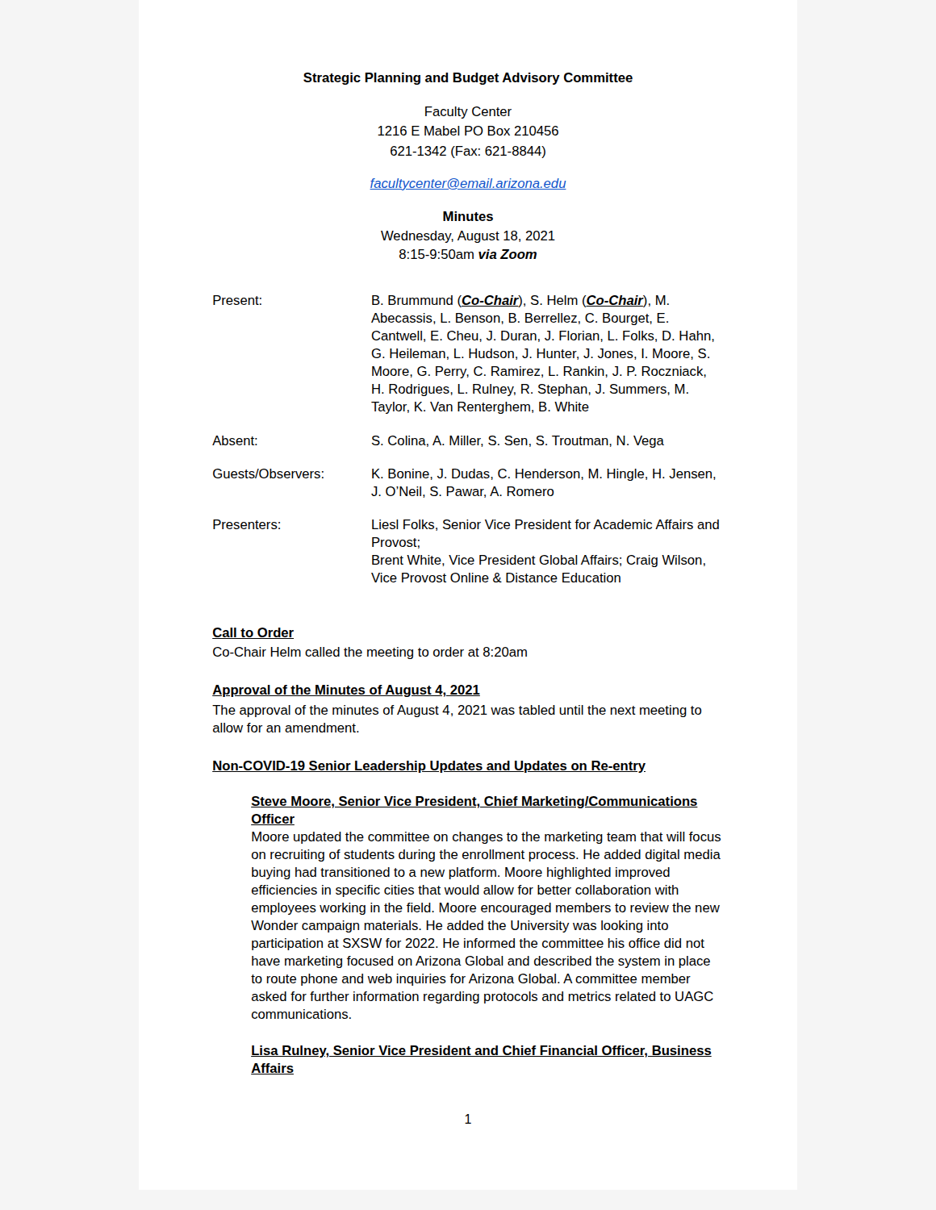Strategic Planning and Budget Advisory Committee
Faculty Center
1216 E Mabel PO Box 210456
621-1342 (Fax: 621-8844)
facultycenter@email.arizona.edu
Minutes
Wednesday, August 18, 2021
8:15-9:50am via Zoom
| Present: | B. Brummund ( Co-Chair ), S. Helm ( Co-Chair ), M. Abecassis, L. Benson, B. Berrellez, C. Bourget, E. Cantwell, E. Cheu, J. Duran, J. Florian, L. Folks, D. Hahn, G. Heileman, L. Hudson, J. Hunter, J. Jones, I. Moore, S. Moore, G. Perry, C. Ramirez, L. Rankin, J. P. Roczniack, H. Rodrigues, L. Rulney, R. Stephan, J. Summers, M. Taylor, K. Van Renterghem, B. White |
| Absent: | S. Colina, A. Miller, S. Sen, S. Troutman, N. Vega |
| Guests/Observers: | K. Bonine, J. Dudas, C. Henderson, M. Hingle, H. Jensen, J. O’Neil, S. Pawar, A. Romero |
| Presenters: | Liesl Folks, Senior Vice President for Academic Affairs and Provost; Brent White, Vice President Global Affairs; Craig Wilson, Vice Provost Online & Distance Education |
Call to Order
Co-Chair Helm called the meeting to order at 8:20am
Approval of the Minutes of August 4, 2021
The approval of the minutes of August 4, 2021 was tabled until the next meeting to allow for an amendment.
Non-COVID-19 Senior Leadership Updates and Updates on Re-entry
Steve Moore, Senior Vice President, Chief Marketing/Communications Officer
Moore updated the committee on changes to the marketing team that will focus on recruiting of students during the enrollment process. He added digital media buying had transitioned to a new platform. Moore highlighted improved efficiencies in specific cities that would allow for better collaboration with employees working in the field. Moore encouraged members to review the new Wonder campaign materials. He added the University was looking into participation at SXSW for 2022. He informed the committee his office did not have marketing focused on Arizona Global and described the system in place to route phone and web inquiries for Arizona Global. A committee member asked for further information regarding protocols and metrics related to UAGC communications.
Lisa Rulney, Senior Vice President and Chief Financial Officer, Business Affairs
1